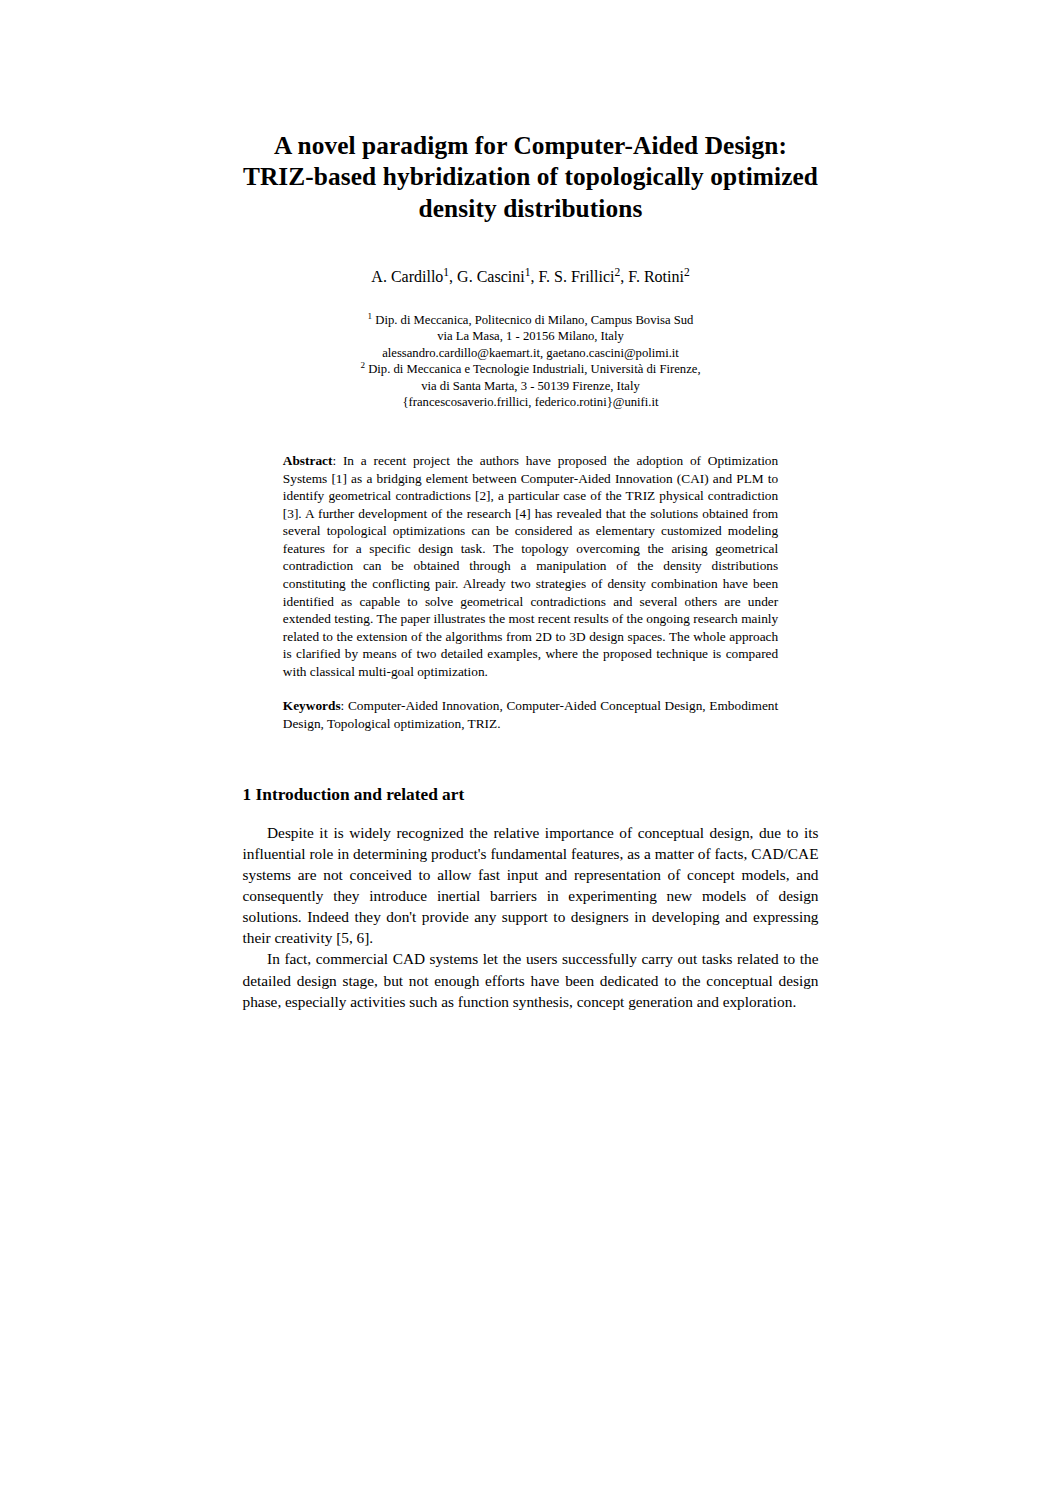A novel paradigm for Computer-Aided Design: TRIZ-based hybridization of topologically optimized density distributions
A. Cardillo1, G. Cascini1, F. S. Frillici2, F. Rotini2
1 Dip. di Meccanica, Politecnico di Milano, Campus Bovisa Sud
via La Masa, 1 - 20156 Milano, Italy
alessandro.cardillo@kaemart.it, gaetano.cascini@polimi.it
2 Dip. di Meccanica e Tecnologie Industriali, Università di Firenze,
via di Santa Marta, 3 - 50139 Firenze, Italy
{francescosaverio.frillici, federico.rotini}@unifi.it
Abstract: In a recent project the authors have proposed the adoption of Optimization Systems [1] as a bridging element between Computer-Aided Innovation (CAI) and PLM to identify geometrical contradictions [2], a particular case of the TRIZ physical contradiction [3]. A further development of the research [4] has revealed that the solutions obtained from several topological optimizations can be considered as elementary customized modeling features for a specific design task. The topology overcoming the arising geometrical contradiction can be obtained through a manipulation of the density distributions constituting the conflicting pair. Already two strategies of density combination have been identified as capable to solve geometrical contradictions and several others are under extended testing. The paper illustrates the most recent results of the ongoing research mainly related to the extension of the algorithms from 2D to 3D design spaces. The whole approach is clarified by means of two detailed examples, where the proposed technique is compared with classical multi-goal optimization.
Keywords: Computer-Aided Innovation, Computer-Aided Conceptual Design, Embodiment Design, Topological optimization, TRIZ.
1 Introduction and related art
Despite it is widely recognized the relative importance of conceptual design, due to its influential role in determining product's fundamental features, as a matter of facts, CAD/CAE systems are not conceived to allow fast input and representation of concept models, and consequently they introduce inertial barriers in experimenting new models of design solutions. Indeed they don't provide any support to designers in developing and expressing their creativity [5, 6].
In fact, commercial CAD systems let the users successfully carry out tasks related to the detailed design stage, but not enough efforts have been dedicated to the conceptual design phase, especially activities such as function synthesis, concept generation and exploration.